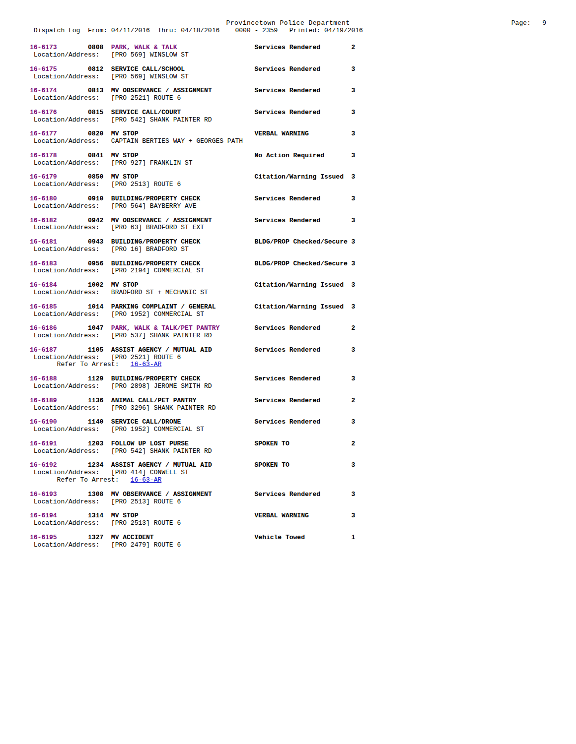Provincetown Police Department
Page: 9
Dispatch Log From: 04/11/2016 Thru: 04/18/2016 0000 - 2359 Printed: 04/19/2016
16-6173 0808 PARK, WALK & TALK Services Rendered 2
Location/Address: [PRO 569] WINSLOW ST
16-6175 0812 SERVICE CALL/SCHOOL Services Rendered 3
Location/Address: [PRO 569] WINSLOW ST
16-6174 0813 MV OBSERVANCE / ASSIGNMENT Services Rendered 3
Location/Address: [PRO 2521] ROUTE 6
16-6176 0815 SERVICE CALL/COURT Services Rendered 3
Location/Address: [PRO 542] SHANK PAINTER RD
16-6177 0820 MV STOP VERBAL WARNING 3
Location/Address: CAPTAIN BERTIES WAY + GEORGES PATH
16-6178 0841 MV STOP No Action Required 3
Location/Address: [PRO 927] FRANKLIN ST
16-6179 0850 MV STOP Citation/Warning Issued 3
Location/Address: [PRO 2513] ROUTE 6
16-6180 0910 BUILDING/PROPERTY CHECK Services Rendered 3
Location/Address: [PRO 564] BAYBERRY AVE
16-6182 0942 MV OBSERVANCE / ASSIGNMENT Services Rendered 3
Location/Address: [PRO 63] BRADFORD ST EXT
16-6181 0943 BUILDING/PROPERTY CHECK BLDG/PROP Checked/Secure 3
Location/Address: [PRO 16] BRADFORD ST
16-6183 0956 BUILDING/PROPERTY CHECK BLDG/PROP Checked/Secure 3
Location/Address: [PRO 2194] COMMERCIAL ST
16-6184 1002 MV STOP Citation/Warning Issued 3
Location/Address: BRADFORD ST + MECHANIC ST
16-6185 1014 PARKING COMPLAINT / GENERAL Citation/Warning Issued 3
Location/Address: [PRO 1952] COMMERCIAL ST
16-6186 1047 PARK, WALK & TALK/PET PANTRY Services Rendered 2
Location/Address: [PRO 537] SHANK PAINTER RD
16-6187 1105 ASSIST AGENCY / MUTUAL AID Services Rendered 3
Location/Address: [PRO 2521] ROUTE 6
Refer To Arrest: 16-63-AR
16-6188 1129 BUILDING/PROPERTY CHECK Services Rendered 3
Location/Address: [PRO 2898] JEROME SMITH RD
16-6189 1136 ANIMAL CALL/PET PANTRY Services Rendered 2
Location/Address: [PRO 3296] SHANK PAINTER RD
16-6190 1140 SERVICE CALL/DRONE Services Rendered 3
Location/Address: [PRO 1952] COMMERCIAL ST
16-6191 1203 FOLLOW UP LOST PURSE SPOKEN TO 2
Location/Address: [PRO 542] SHANK PAINTER RD
16-6192 1234 ASSIST AGENCY / MUTUAL AID SPOKEN TO 3
Location/Address: [PRO 414] CONWELL ST
Refer To Arrest: 16-63-AR
16-6193 1308 MV OBSERVANCE / ASSIGNMENT Services Rendered 3
Location/Address: [PRO 2513] ROUTE 6
16-6194 1314 MV STOP VERBAL WARNING 3
Location/Address: [PRO 2513] ROUTE 6
16-6195 1327 MV ACCIDENT Vehicle Towed 1
Location/Address: [PRO 2479] ROUTE 6